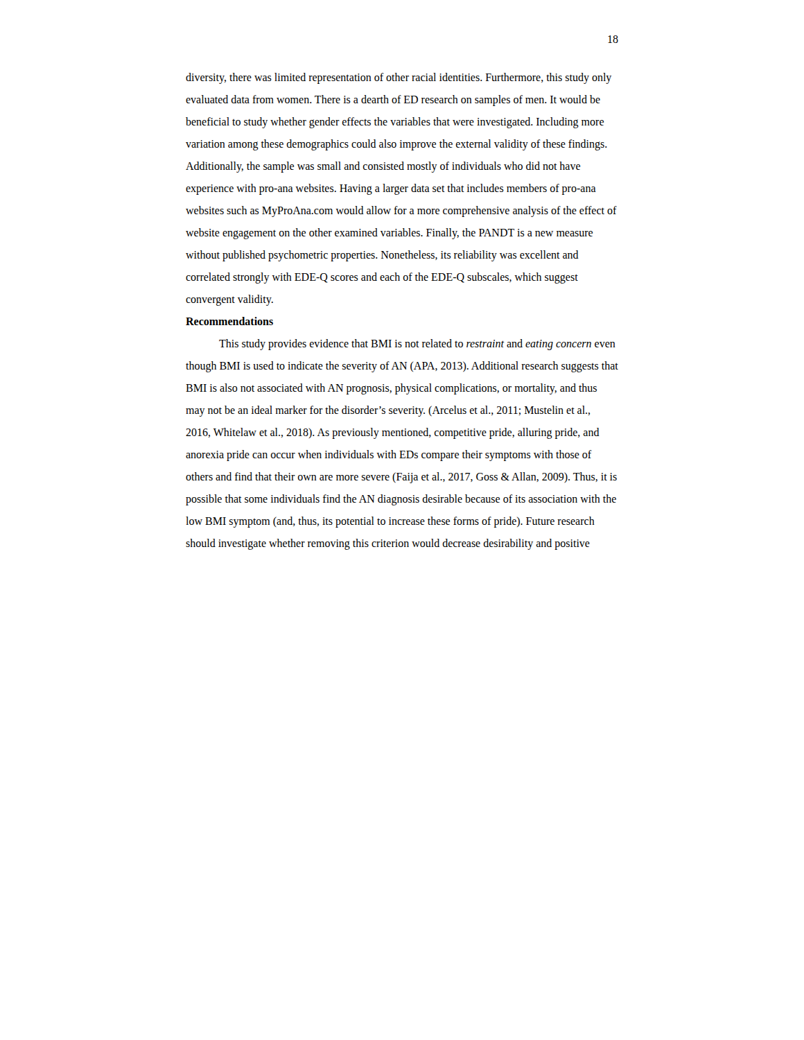18
diversity, there was limited representation of other racial identities. Furthermore, this study only evaluated data from women. There is a dearth of ED research on samples of men. It would be beneficial to study whether gender effects the variables that were investigated. Including more variation among these demographics could also improve the external validity of these findings. Additionally, the sample was small and consisted mostly of individuals who did not have experience with pro-ana websites. Having a larger data set that includes members of pro-ana websites such as MyProAna.com would allow for a more comprehensive analysis of the effect of website engagement on the other examined variables. Finally, the PANDT is a new measure without published psychometric properties. Nonetheless, its reliability was excellent and correlated strongly with EDE-Q scores and each of the EDE-Q subscales, which suggest convergent validity.
Recommendations
This study provides evidence that BMI is not related to restraint and eating concern even though BMI is used to indicate the severity of AN (APA, 2013). Additional research suggests that BMI is also not associated with AN prognosis, physical complications, or mortality, and thus may not be an ideal marker for the disorder’s severity. (Arcelus et al., 2011; Mustelin et al., 2016, Whitelaw et al., 2018). As previously mentioned, competitive pride, alluring pride, and anorexia pride can occur when individuals with EDs compare their symptoms with those of others and find that their own are more severe (Faija et al., 2017, Goss & Allan, 2009). Thus, it is possible that some individuals find the AN diagnosis desirable because of its association with the low BMI symptom (and, thus, its potential to increase these forms of pride). Future research should investigate whether removing this criterion would decrease desirability and positive